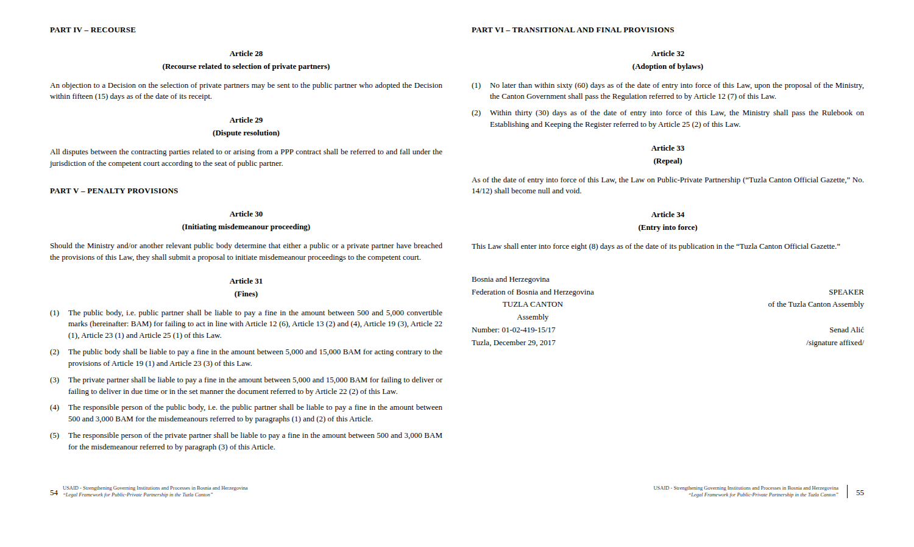PART IV – RECOURSE
Article 28
(Recourse related to selection of private partners)
An objection to a Decision on the selection of private partners may be sent to the public partner who adopted the Decision within fifteen (15) days as of the date of its receipt.
Article 29
(Dispute resolution)
All disputes between the contracting parties related to or arising from a PPP contract shall be referred to and fall under the jurisdiction of the competent court according to the seat of public partner.
PART V – PENALTY PROVISIONS
Article 30
(Initiating misdemeanour proceeding)
Should the Ministry and/or another relevant public body determine that either a public or a private partner have breached the provisions of this Law, they shall submit a proposal to initiate misdemeanour proceedings to the competent court.
Article 31
(Fines)
(1) The public body, i.e. public partner shall be liable to pay a fine in the amount between 500 and 5,000 convertible marks (hereinafter: BAM) for failing to act in line with Article 12 (6), Article 13 (2) and (4), Article 19 (3), Article 22 (1), Article 23 (1) and Article 25 (1) of this Law.
(2) The public body shall be liable to pay a fine in the amount between 5,000 and 15,000 BAM for acting contrary to the provisions of Article 19 (1) and Article 23 (3) of this Law.
(3) The private partner shall be liable to pay a fine in the amount between 5,000 and 15,000 BAM for failing to deliver or failing to deliver in due time or in the set manner the document referred to by Article 22 (2) of this Law.
(4) The responsible person of the public body, i.e. the public partner shall be liable to pay a fine in the amount between 500 and 3,000 BAM for the misdemeanours referred to by paragraphs (1) and (2) of this Article.
(5) The responsible person of the private partner shall be liable to pay a fine in the amount between 500 and 3,000 BAM for the misdemeanour referred to by paragraph (3) of this Article.
54 USAID - Strengthening Governing Institutions and Processes in Bosnia and Herzegovina
“Legal Framework for Public-Private Partnership in the Tuzla Canton”
PART VI – TRANSITIONAL AND FINAL PROVISIONS
Article 32
(Adoption of bylaws)
(1) No later than within sixty (60) days as of the date of entry into force of this Law, upon the proposal of the Ministry, the Canton Government shall pass the Regulation referred to by Article 12 (7) of this Law.
(2) Within thirty (30) days as of the date of entry into force of this Law, the Ministry shall pass the Rulebook on Establishing and Keeping the Register referred to by Article 25 (2) of this Law.
Article 33
(Repeal)
As of the date of entry into force of this Law, the Law on Public-Private Partnership (“Tuzla Canton Official Gazette,” No. 14/12) shall become null and void.
Article 34
(Entry into force)
This Law shall enter into force eight (8) days as of the date of its publication in the “Tuzla Canton Official Gazette.”
Bosnia and Herzegovina
Federation of Bosnia and Herzegovina
TUZLA CANTON Assembly Number: 01-02-419-15/17
Tuzla, December 29, 2017
SPEAKER
of the Tuzla Canton Assembly
Senad Alić
/signature affixed/
USAID - Strengthening Governing Institutions and Processes in Bosnia and Herzegovina
“Legal Framework for Public-Private Partnership in the Tuzla Canton” 55